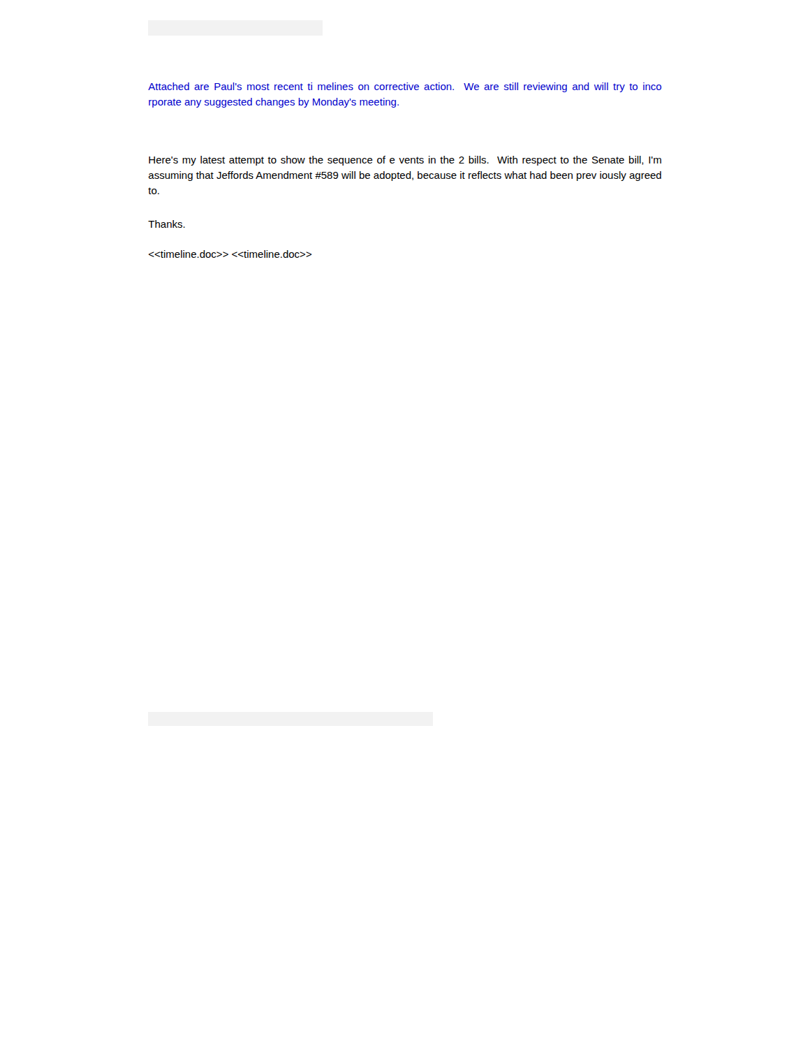Attached are Paul's most recent ti melines on corrective action. We are still reviewing and will try to inco rporate any suggested changes by Monday's meeting.
Here's my latest attempt to show the sequence of e vents in the 2 bills. With respect to the Senate bill, I'm assuming that Jeffords Amendment #589 will be adopted, because it reflects what had been prev iously agreed to.
Thanks.
<<timeline.doc>> <<timeline.doc>>